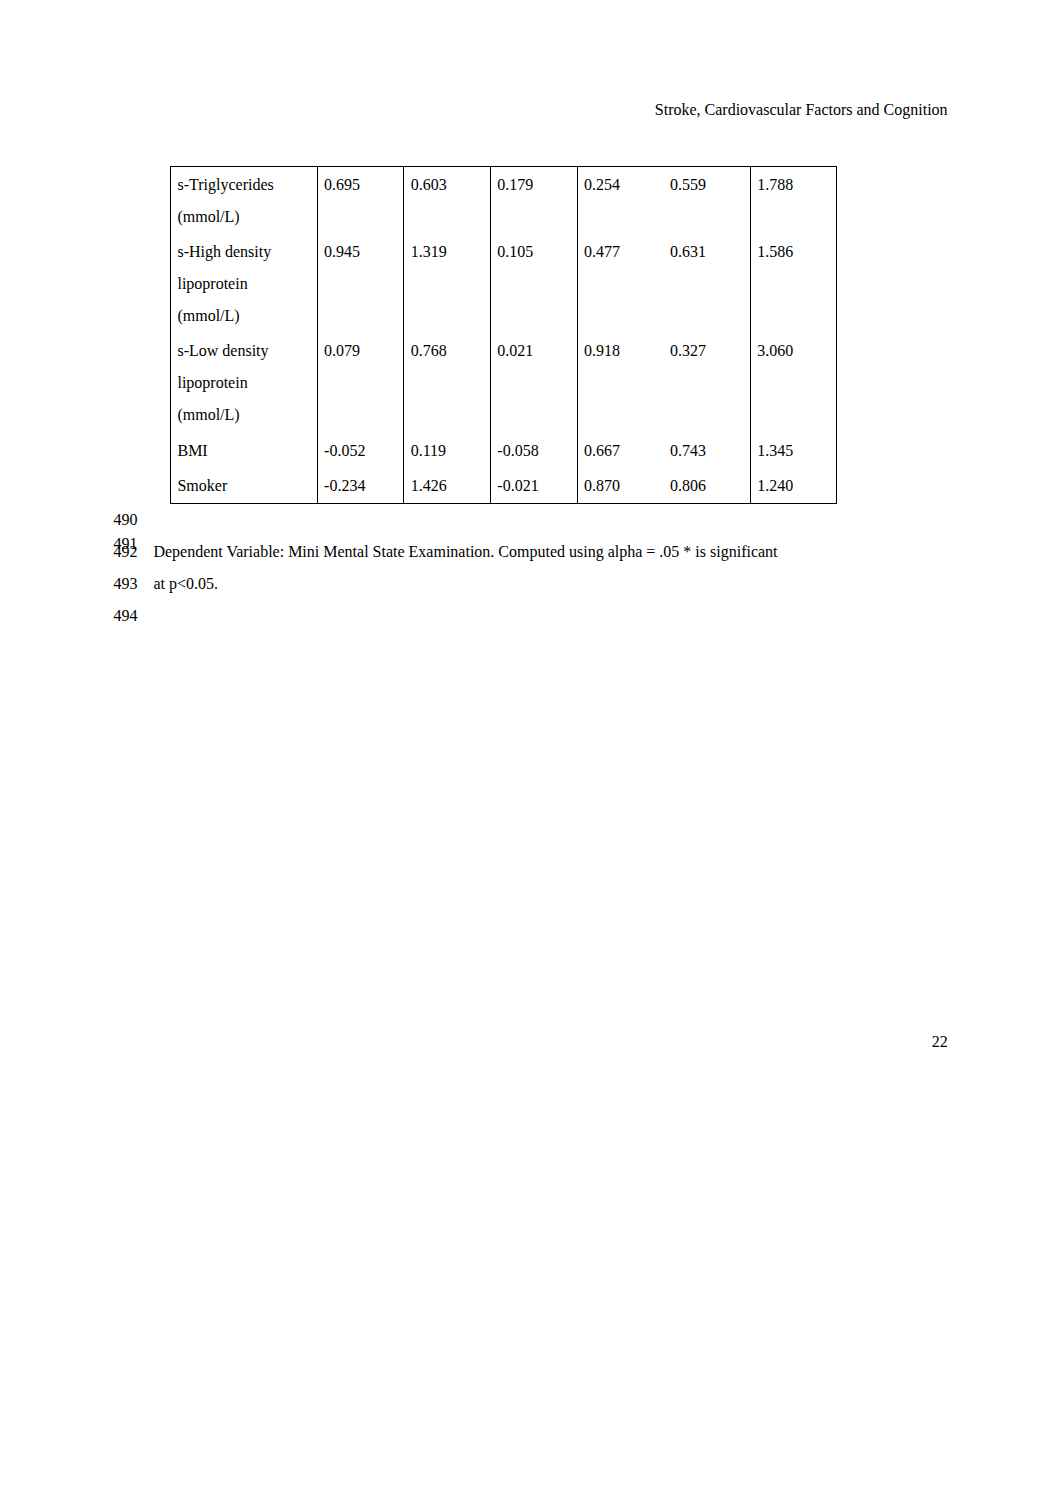Stroke, Cardiovascular Factors and Cognition
| s-Triglycerides (mmol/L) | 0.695 | 0.603 | 0.179 | 0.254 | 0.559 | 1.788 |
| s-High density lipoprotein (mmol/L) | 0.945 | 1.319 | 0.105 | 0.477 | 0.631 | 1.586 |
| s-Low density lipoprotein (mmol/L) | 0.079 | 0.768 | 0.021 | 0.918 | 0.327 | 3.060 |
| BMI | -0.052 | 0.119 | -0.058 | 0.667 | 0.743 | 1.345 |
| Smoker | -0.234 | 1.426 | -0.021 | 0.870 | 0.806 | 1.240 |
490
491
492 Dependent Variable: Mini Mental State Examination. Computed using alpha = .05 * is significant
493at p<0.05.
494
22